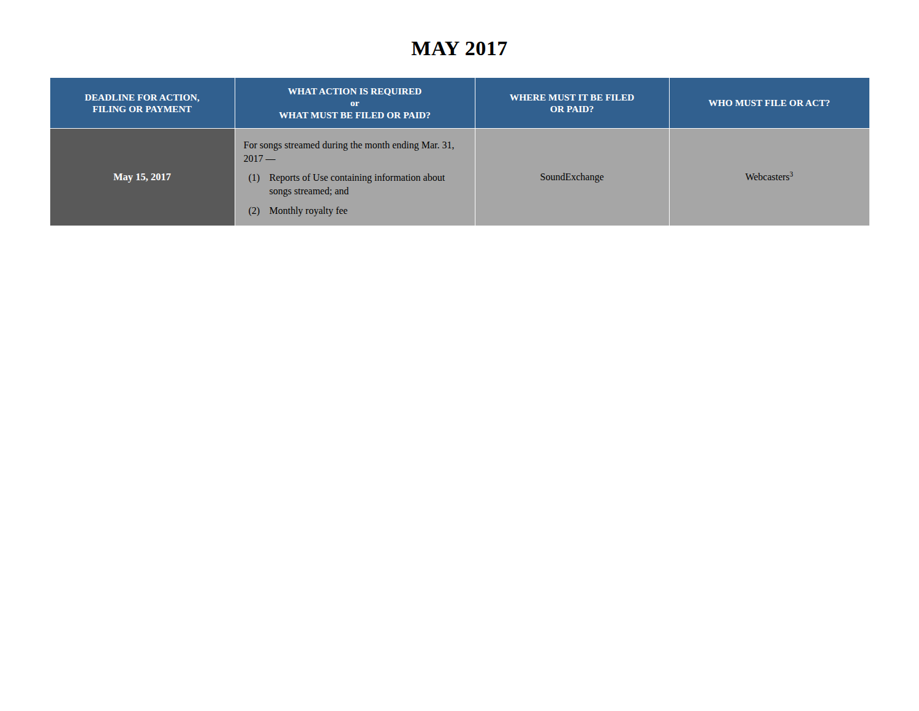MAY 2017
| DEADLINE FOR ACTION, FILING OR PAYMENT | WHAT ACTION IS REQUIRED or WHAT MUST BE FILED OR PAID? | WHERE MUST IT BE FILED OR PAID? | WHO MUST FILE OR ACT? |
| --- | --- | --- | --- |
| May 15, 2017 | For songs streamed during the month ending Mar. 31, 2017 — (1) Reports of Use containing information about songs streamed; and (2) Monthly royalty fee | SoundExchange | Webcasters 3 |